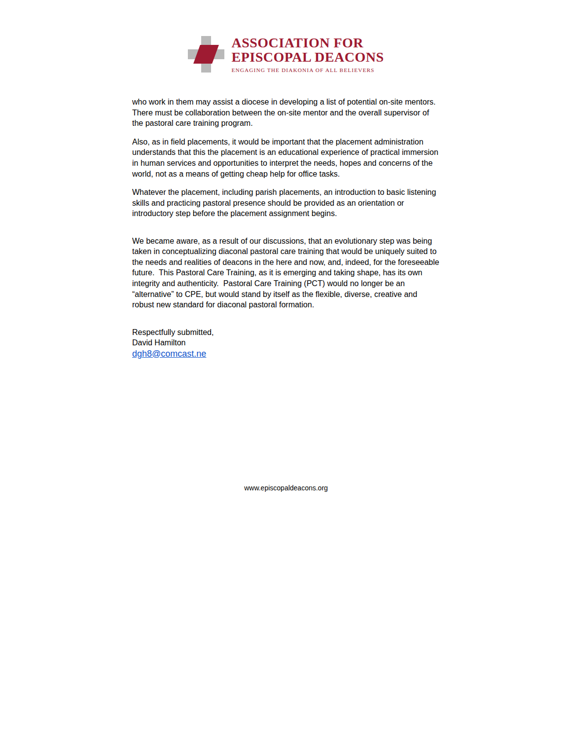ASSOCIATION FOR
EPISCOPAL DEACONS
Engaging the Diakonia of All Believers
who work in them may assist a diocese in developing a list of potential on-site mentors. There must be collaboration between the on-site mentor and the overall supervisor of the pastoral care training program.
Also, as in field placements, it would be important that the placement administration understands that this the placement is an educational experience of practical immersion in human services and opportunities to interpret the needs, hopes and concerns of the world, not as a means of getting cheap help for office tasks.
Whatever the placement, including parish placements, an introduction to basic listening skills and practicing pastoral presence should be provided as an orientation or introductory step before the placement assignment begins.
We became aware, as a result of our discussions, that an evolutionary step was being taken in conceptualizing diaconal pastoral care training that would be uniquely suited to the needs and realities of deacons in the here and now, and, indeed, for the foreseeable future. This Pastoral Care Training, as it is emerging and taking shape, has its own integrity and authenticity. Pastoral Care Training (PCT) would no longer be an “alternative” to CPE, but would stand by itself as the flexible, diverse, creative and robust new standard for diaconal pastoral formation.
Respectfully submitted,
David Hamilton
dgh8@comcast.ne
www.episcopaldeacons.org